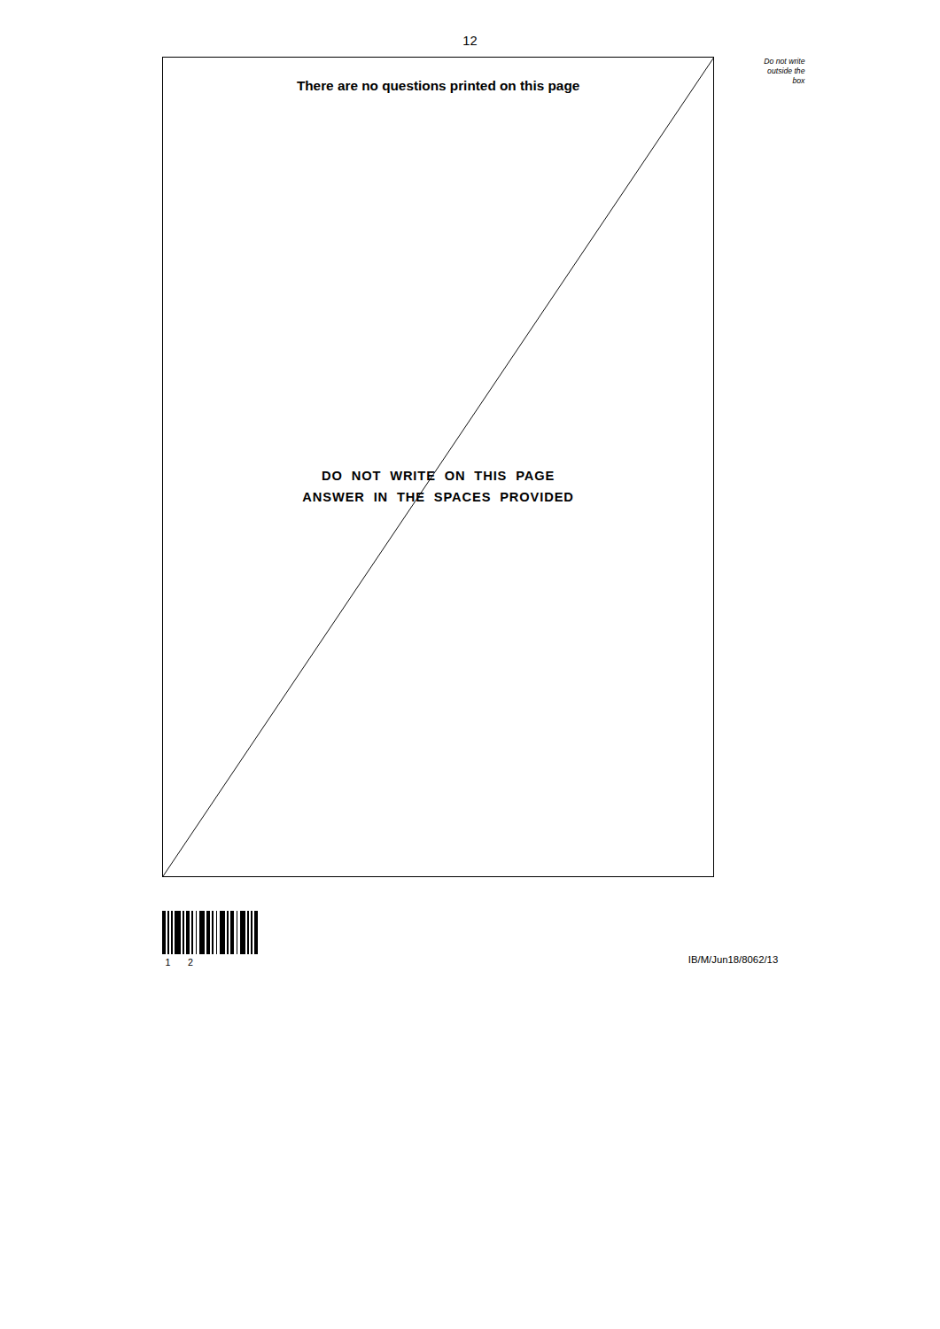12
Do not write
outside the
box
There are no questions printed on this page
DO NOT WRITE ON THIS PAGE
ANSWER IN THE SPACES PROVIDED
1 2
IB/M/Jun18/8062/13